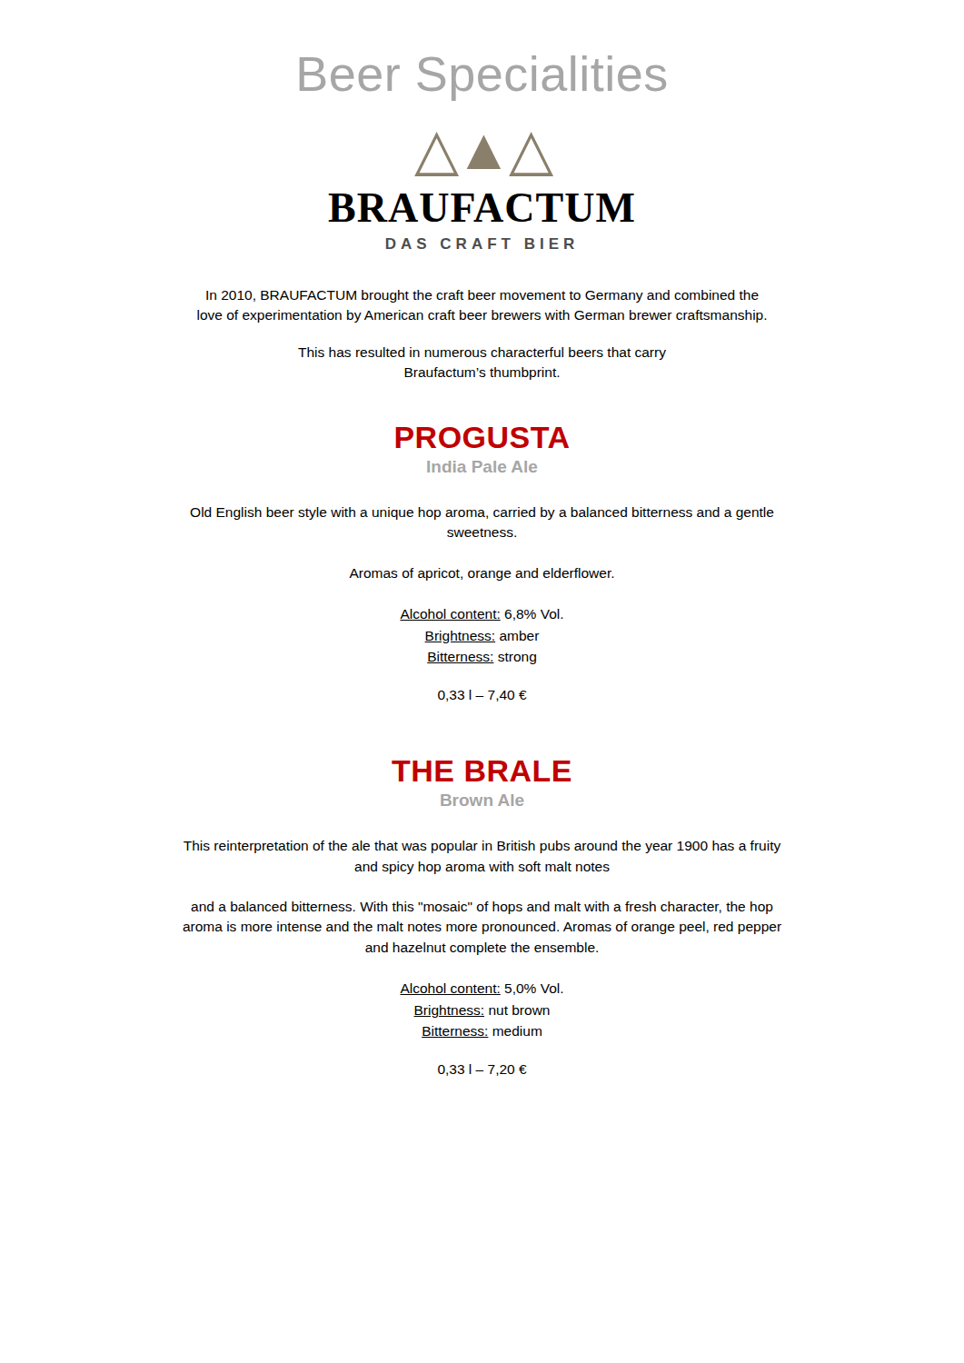Beer Specialities
△▲△
BRAUFACTUM
DAS CRAFT BIER
In 2010, BRAUFACTUM brought the craft beer movement to Germany and combined the love of experimentation by American craft beer brewers with German brewer craftsmanship.
This has resulted in numerous characterful beers that carry
Braufactum’s thumbprint.
PROGUSTA
India Pale Ale
Old English beer style with a unique hop aroma, carried by a balanced bitterness and a gentle sweetness.
Aromas of apricot, orange and elderflower.
Alcohol content: 6,8% Vol.
Brightness: amber
Bitterness: strong
0,33 l – 7,40 €
THE BRALE
Brown Ale
This reinterpretation of the ale that was popular in British pubs around the year 1900 has a fruity and spicy hop aroma with soft malt notes
and a balanced bitterness. With this "mosaic" of hops and malt with a fresh character, the hop aroma is more intense and the malt notes more pronounced. Aromas of orange peel, red pepper and hazelnut complete the ensemble.
Alcohol content: 5,0% Vol.
Brightness: nut brown
Bitterness: medium
0,33 l – 7,20 €